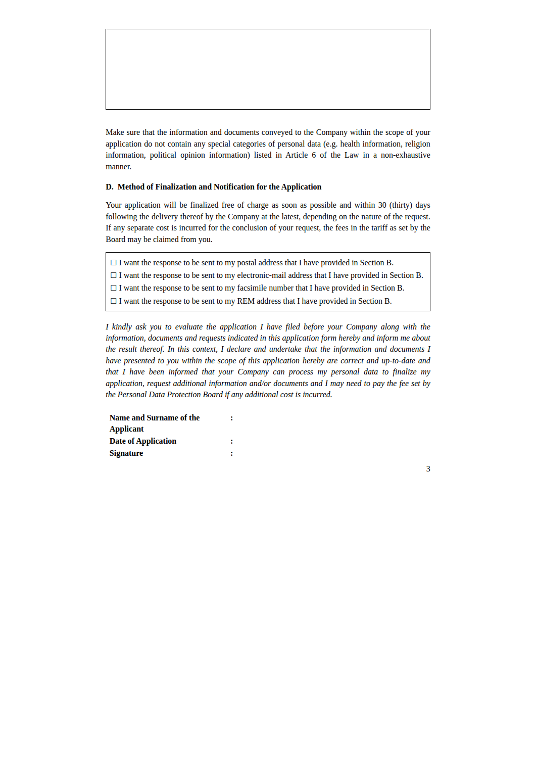Make sure that the information and documents conveyed to the Company within the scope of your application do not contain any special categories of personal data (e.g. health information, religion information, political opinion information) listed in Article 6 of the Law in a non-exhaustive manner.
D. Method of Finalization and Notification for the Application
Your application will be finalized free of charge as soon as possible and within 30 (thirty) days following the delivery thereof by the Company at the latest, depending on the nature of the request. If any separate cost is incurred for the conclusion of your request, the fees in the tariff as set by the Board may be claimed from you.
☐ I want the response to be sent to my postal address that I have provided in Section B.
☐ I want the response to be sent to my electronic-mail address that I have provided in Section B.
☐ I want the response to be sent to my facsimile number that I have provided in Section B.
☐ I want the response to be sent to my REM address that I have provided in Section B.
I kindly ask you to evaluate the application I have filed before your Company along with the information, documents and requests indicated in this application form hereby and inform me about the result thereof. In this context, I declare and undertake that the information and documents I have presented to you within the scope of this application hereby are correct and up-to-date and that I have been informed that your Company can process my personal data to finalize my application, request additional information and/or documents and I may need to pay the fee set by the Personal Data Protection Board if any additional cost is incurred.
| Name and Surname of the Applicant | : |
| Date of Application | : |
| Signature | : |
3